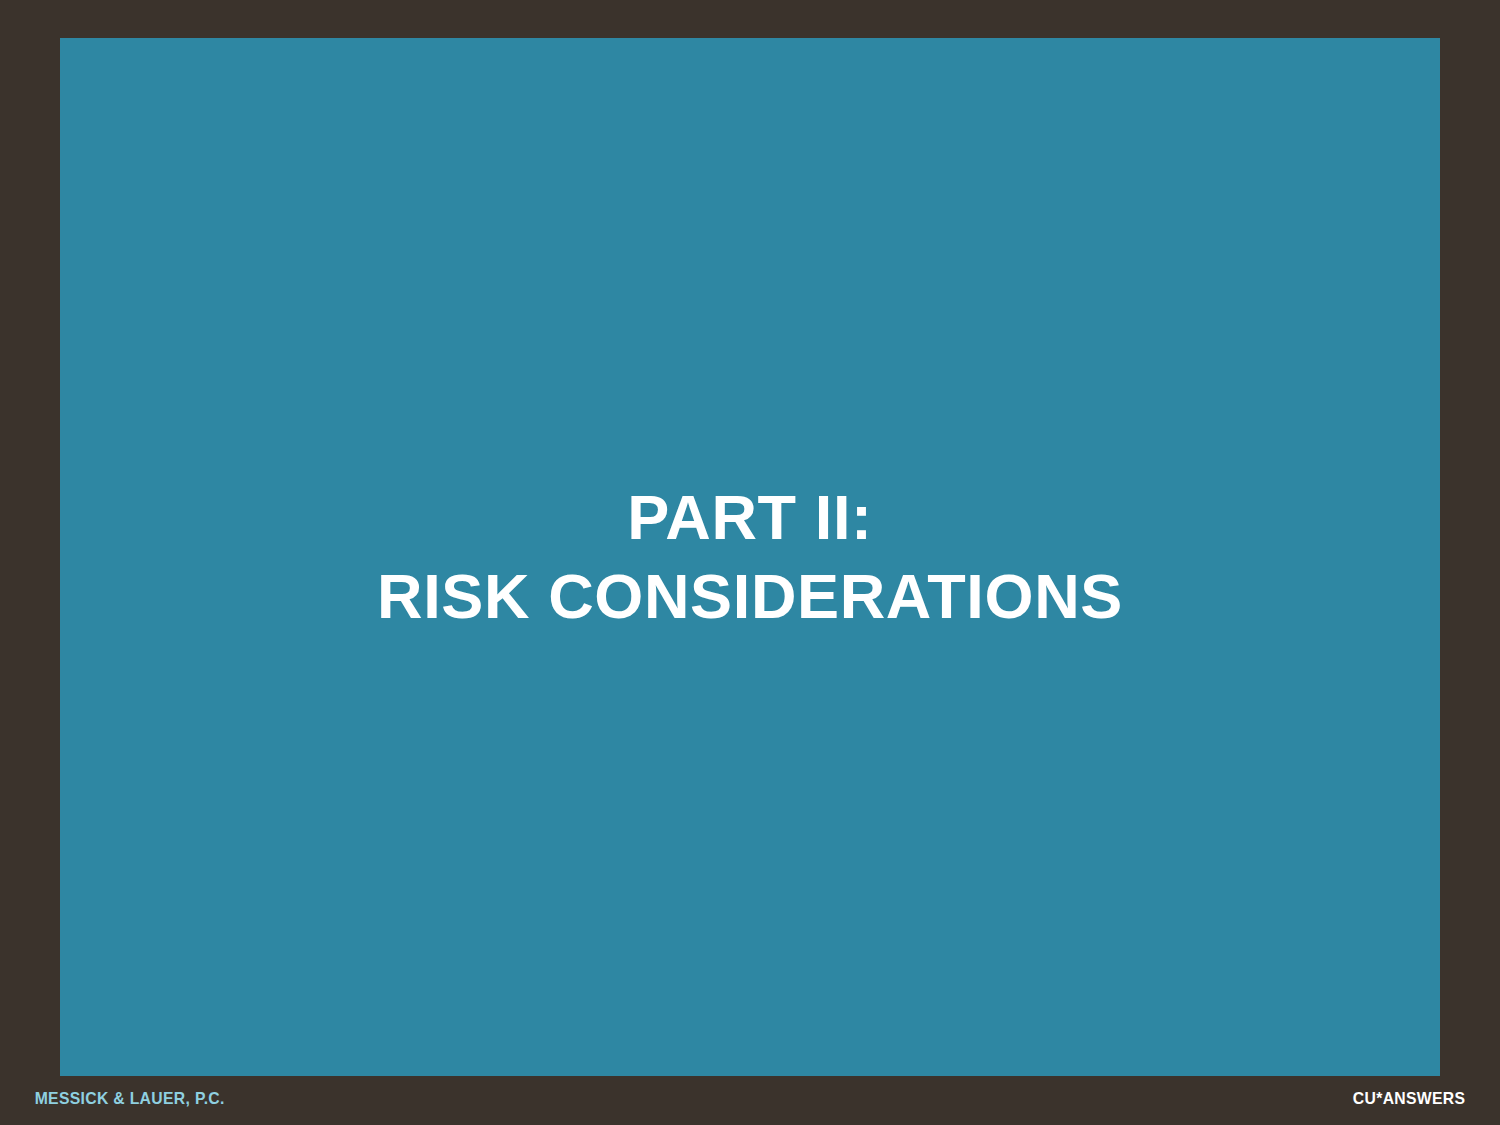PART II:
RISK CONSIDERATIONS
MESSICK & LAUER, P.C. CU*ANSWERS